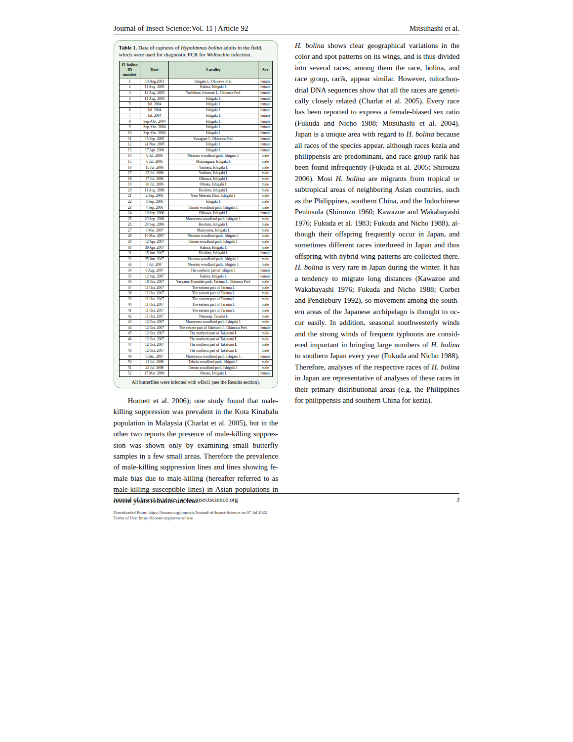Journal of Insect Science:Vol. 11 | Article 92
Mitsuhashi et al.
Table 1. Data of captures of Hypolimnas bolina adults in the field, which were used for diagnostic PCR for Wolbachia infection.
| H. bolina ID number | Date | Locality | Sex |
| --- | --- | --- | --- |
| 1 | 10.Aug.2003 | Ishigaki I., Okinawa Pref. | female |
| 2 | 11 Aug. 2003 | Kabira, Ishigaki I. | female |
| 3 | 12 Aug. 2003 | Yoshihara, Iriomote I., Okinawa Pref. | female |
| 4 | 14 Aug. 2003 | Ishigaki I. | female |
| 5 | Jul. 2004 | Ishigaki I. | female |
| 6 | Jul. 2004 | Ishigaki I. | female |
| 7 | Jul. 2004 | Ishigaki I. | female |
| 8 | Sep.-Oct. 2004 | Ishigaki I. | female |
| 9 | Sep.-Oct. 2004 | Ishigaki I. | female |
| 10 | Sep.-Oct. 2004 | Ishigaki I. | female |
| 11 | 15 Sep. 2005 | Yonaguni I., Okinawa Pref. | female |
| 12 | 24 Nov. 2005 | Ishigaki I. | female |
| 13 | 17 Apr. 2006 | Ishigaki I. | female |
| 14 | 6 Jul. 2006 | Maesato woodland path, Ishigaki I. | male |
| 15 | 6 Jul. 2006 | Motonagura, Ishigaki I. | male |
| 16 | 15 Jul. 2006 | Yanbaru, Ishigaki I. | male |
| 17 | 25 Jul. 2006 | Yanbaru, Ishigaki I. | male |
| 18 | 27 Jul. 2006 | Ohkawa, Ishigaki I. | male |
| 19 | 30 Jul. 2006 | Ohtake, Ishigaki I. | male |
| 20 | 11 Aug. 2006 | Hoshino, Ishigaki I. | male |
| 21 | 2 Sep. 2006 | Near Maesato Dam, Ishigaki I. | male |
| 22 | 3 Sep. 2006 | Ishigaki I. | male |
| 23 | 4 Sep. 2006 | Omoto woodland path, Ishigaki I. | male |
| 24 | 10 Sep. 2006 | Ohkawa, Ishigaki I. | female |
| 25 | 23 Sep. 2006 | Mazeyama woodland path, Ishigaki I. | male |
| 26 | 24 Sep. 2006 | Hoshino, Ishigaki I. | male |
| 27 | 3 Mar. 2007 | Mazeyama, Ishigaki I. | male |
| 28 | 10 Mar. 2007 | Maesato woodland path, Ishigaki I. | male |
| 29 | 12 Apr. 2007 | Omoto woodland path, Ishigaki I. | male |
| 30 | 30 Apr. 2007 | Kabira, Ishigaki I. | male |
| 31 | 15 Jun. 2007 | Hoshino, Ishigaki I. | female |
| 32 | 25 Jun. 2007 | Maesato woodland path, Ishigaki I. | male |
| 33 | 7 Jul. 2007 | Maesato woodland path, Ishigaki I. | male |
| 34 | 6 Aug. 2007 | The southern part of Ishigaki I. | female |
| 35 | 12 Sep. 2007 | Kabira, Ishigaki I. | female |
| 36 | 10 Oct. 2007 | Yaeyama Toumidai park, Tarama I., Okinawa Pref. | male |
| 37 | 11 Oct. 2007 | The eastern part of Tarama I. | male |
| 38 | 11 Oct. 2007 | The eastern part of Tarama I. | male |
| 39 | 11 Oct. 2007 | The eastern part of Tarama I. | male |
| 40 | 11 Oct. 2007 | The eastern part of Tarama I. | male |
| 41 | 11 Oct. 2007 | The eastern part of Tarama I. | male |
| 42 | 11 Oct. 2007 | Nakasuji, Tarama I. | male |
| 43 | 12 Oct. 2007 | Mazeyama woodland path, Ishigaki I. | male |
| 44 | 12 Oct. 2007 | The eastern part of Taketomi I., Okinawa Pref. | female |
| 45 | 12 Oct. 2007 | The northern part of Taketomi I. | male |
| 46 | 12 Oct. 2007 | The northern part of Taketomi I. | male |
| 47 | 12 Oct. 2007 | The northern part of Taketomi I. | male |
| 48 | 12 Oct. 2007 | The northern part of Taketomi I. | male |
| 49 | 6 Dec. 2007 | Mazeyama woodland path, Ishigaki I. | female |
| 50 | 21 Jul. 2008 | Takeda woodland path, Ishigaki I. | male |
| 51 | 22 Jul. 2008 | Omoto woodland path, Ishigaki I. | male |
| 52 | 15 Mar. 2009 | Omoto, Ishigaki I. | female |
All butterflies were infected with w Bol1 (see the Results section).
Hornett et al. 2006); one study found that male-killing suppression was prevalent in the Kota Kinabalu population in Malaysia (Charlat et al. 2005), but in the other two reports the presence of male-killing suppression was shown only by examining small butterfly samples in a few small areas. Therefore the prevalence of male-killing suppression lines and lines showing female bias due to male-killing (hereafter referred to as male-killing susceptible lines) in Asian populations in recent years remains unclear.
H. bolina shows clear geographical variations in the color and spot patterns on its wings, and is thus divided into several races; among them the race, bolina, and race group, rarik, appear similar. However, mitochondrial DNA sequences show that all the races are genetically closely related (Charlat et al. 2005). Every race has been reported to express a female-biased sex ratio (Fukuda and Nicho 1988; Mitsuhashi et al. 2004). Japan is a unique area with regard to H. bolina because all races of the species appear, although races kezia and philippensis are predominant, and race group rarik has been found infrequently (Fukuda et al. 2005; Shirouzu 2006). Most H. bolina are migrants from tropical or subtropical areas of neighboring Asian countries, such as the Philippines, southern China, and the Indochinese Peninsula (Shirouzu 1960; Kawazoe and Wakabayashi 1976; Fukuda et al. 1983; Fukuda and Nicho 1988), although their offspring frequently occur in Japan, and sometimes different races interbreed in Japan and thus offspring with hybrid wing patterns are collected there. H. bolina is very rare in Japan during the winter. It has a tendency to migrate long distances (Kawazoe and Wakabayashi 1976; Fukuda and Nicho 1988; Corbet and Pendlebury 1992), so movement among the southern areas of the Japanese archipelago is thought to occur easily. In addition, seasonal southwesterly winds and the strong winds of frequent typhoons are considered important in bringing large numbers of H. bolina to southern Japan every year (Fukuda and Nicho 1988). Therefore, analyses of the respective races of H. bolina in Japan are representative of analyses of these races in their primary distributional areas (e.g. the Philippines for philippensis and southern China for kezia).
Journal of Insect Science | www.insectscience.org
3
Downloaded From: https://bioone.org/journals/Journal-of-Insect-Science on 07 Jul 2022
Terms of Use: https://bioone.org/terms-of-use